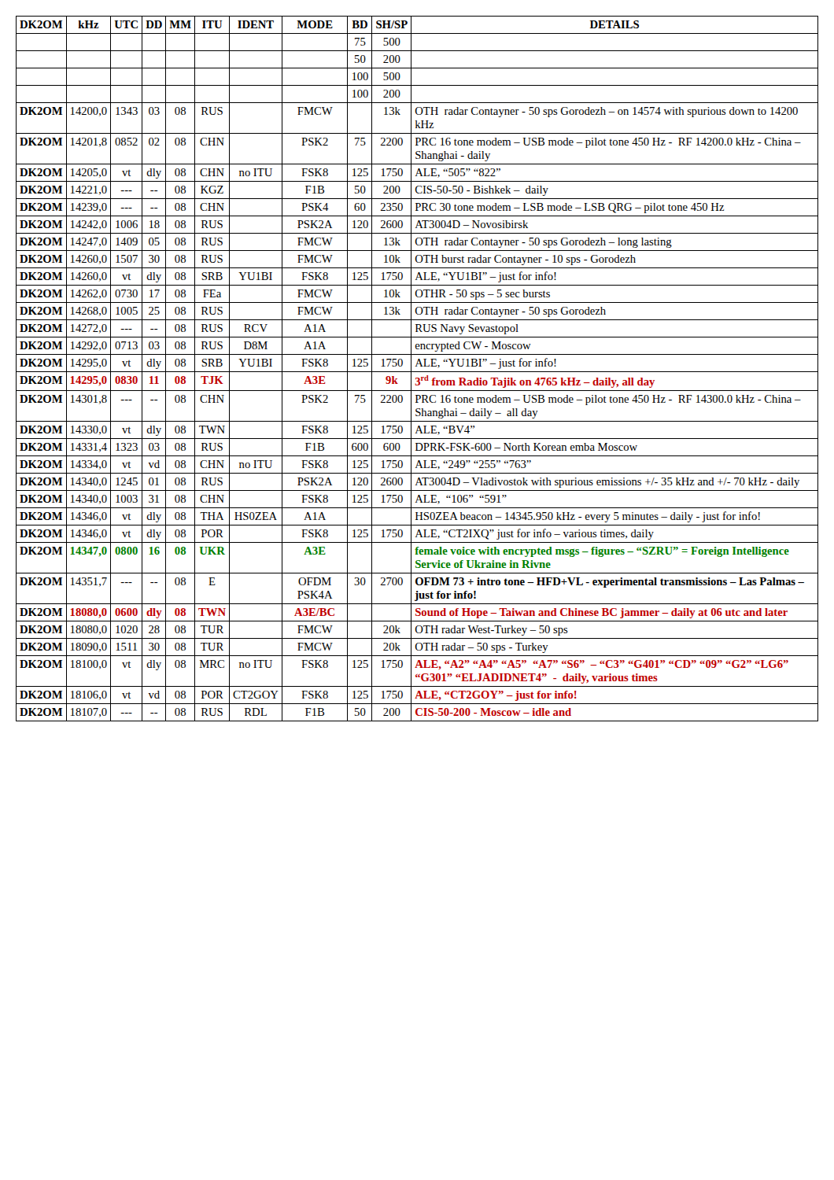| DK2OM | kHz | UTC | DD | MM | ITU | IDENT | MODE | BD | SH/SP | DETAILS |
| --- | --- | --- | --- | --- | --- | --- | --- | --- | --- | --- |
| | | | | | | | | 75 | 500 | |
| | | | | | | | | 50 | 200 | |
| | | | | | | | | 100 | 500 | |
| | | | | | | | | 100 | 200 | |
| DK2OM | 14200,0 | 1343 | 03 | 08 | RUS | | FMCW | | 13k | OTH radar Contayner - 50 sps Gorodezh – on 14574 with spurious down to 14200 kHz |
| DK2OM | 14201,8 | 0852 | 02 | 08 | CHN | | PSK2 | 75 | 2200 | PRC 16 tone modem – USB mode – pilot tone 450 Hz - RF 14200.0 kHz - China – Shanghai - daily |
| DK2OM | 14205,0 | vt | dly | 08 | CHN | no ITU | FSK8 | 125 | 1750 | ALE, “505” “822” |
| DK2OM | 14221,0 | --- | -- | 08 | KGZ | | F1B | 50 | 200 | CIS-50-50 - Bishkek – daily |
| DK2OM | 14239,0 | --- | -- | 08 | CHN | | PSK4 | 60 | 2350 | PRC 30 tone modem – LSB mode – LSB QRG – pilot tone 450 Hz |
| DK2OM | 14242,0 | 1006 | 18 | 08 | RUS | | PSK2A | 120 | 2600 | AT3004D – Novosibirsk |
| DK2OM | 14247,0 | 1409 | 05 | 08 | RUS | | FMCW | | 13k | OTH radar Contayner - 50 sps Gorodezh – long lasting |
| DK2OM | 14260,0 | 1507 | 30 | 08 | RUS | | FMCW | | 10k | OTH burst radar Contayner - 10 sps - Gorodezh |
| DK2OM | 14260,0 | vt | dly | 08 | SRB | YU1BI | FSK8 | 125 | 1750 | ALE, “YU1BI” – just for info! |
| DK2OM | 14262,0 | 0730 | 17 | 08 | FEa | | FMCW | | 10k | OTHR - 50 sps – 5 sec bursts |
| DK2OM | 14268,0 | 1005 | 25 | 08 | RUS | | FMCW | | 13k | OTH radar Contayner - 50 sps Gorodezh |
| DK2OM | 14272,0 | --- | -- | 08 | RUS | RCV | A1A | | | RUS Navy Sevastopol |
| DK2OM | 14292,0 | 0713 | 03 | 08 | RUS | D8M | A1A | | | encrypted CW - Moscow |
| DK2OM | 14295,0 | vt | dly | 08 | SRB | YU1BI | FSK8 | 125 | 1750 | ALE, “YU1BI” – just for info! |
| DK2OM | 14295,0 | 0830 | 11 | 08 | TJK | | A3E | | 9k | 3 rd from Radio Tajik on 4765 kHz – daily, all day |
| DK2OM | 14301,8 | --- | -- | 08 | CHN | | PSK2 | 75 | 2200 | PRC 16 tone modem – USB mode – pilot tone 450 Hz - RF 14300.0 kHz - China – Shanghai – daily – all day |
| DK2OM | 14330,0 | vt | dly | 08 | TWN | | FSK8 | 125 | 1750 | ALE, “BV4” |
| DK2OM | 14331,4 | 1323 | 03 | 08 | RUS | | F1B | 600 | 600 | DPRK-FSK-600 – North Korean emba Moscow |
| DK2OM | 14334,0 | vt | vd | 08 | CHN | no ITU | FSK8 | 125 | 1750 | ALE, “249” “255” “763” |
| DK2OM | 14340,0 | 1245 | 01 | 08 | RUS | | PSK2A | 120 | 2600 | AT3004D – Vladivostok with spurious emissions +/- 35 kHz and +/- 70 kHz - daily |
| DK2OM | 14340,0 | 1003 | 31 | 08 | CHN | | FSK8 | 125 | 1750 | ALE, “106” “591” |
| DK2OM | 14346,0 | vt | dly | 08 | THA | HS0ZEA | A1A | | | HS0ZEA beacon – 14345.950 kHz - every 5 minutes – daily - just for info! |
| DK2OM | 14346,0 | vt | dly | 08 | POR | | FSK8 | 125 | 1750 | ALE, “CT2IXQ” just for info – various times, daily |
| DK2OM | 14347,0 | 0800 | 16 | 08 | UKR | | A3E | | | female voice with encrypted msgs – figures – “SZRU” = Foreign Intelligence Service of Ukraine in Rivne |
| DK2OM | 14351,7 | --- | -- | 08 | E | | OFDM PSK4A | 30 | 2700 | OFDM 73 + intro tone – HFD+VL - experimental transmissions – Las Palmas – just for info! |
| DK2OM | 18080,0 | 0600 | dly | 08 | TWN | | A3E/BC | | | Sound of Hope – Taiwan and Chinese BC jammer – daily at 06 utc and later |
| DK2OM | 18080,0 | 1020 | 28 | 08 | TUR | | FMCW | | 20k | OTH radar West-Turkey – 50 sps |
| DK2OM | 18090,0 | 1511 | 30 | 08 | TUR | | FMCW | | 20k | OTH radar – 50 sps - Turkey |
| DK2OM | 18100,0 | vt | dly | 08 | MRC | no ITU | FSK8 | 125 | 1750 | ALE, “A2” “A4” “A5” “A7” “S6” – “C3” “G401” “CD” “09” “G2” “LG6” “G301” “ELJADIDNET4” - daily, various times |
| DK2OM | 18106,0 | vt | vd | 08 | POR | CT2GOY | FSK8 | 125 | 1750 | ALE, “CT2GOY” – just for info! |
| DK2OM | 18107,0 | --- | -- | 08 | RUS | RDL | F1B | 50 | 200 | CIS-50-200 - Moscow – idle and |